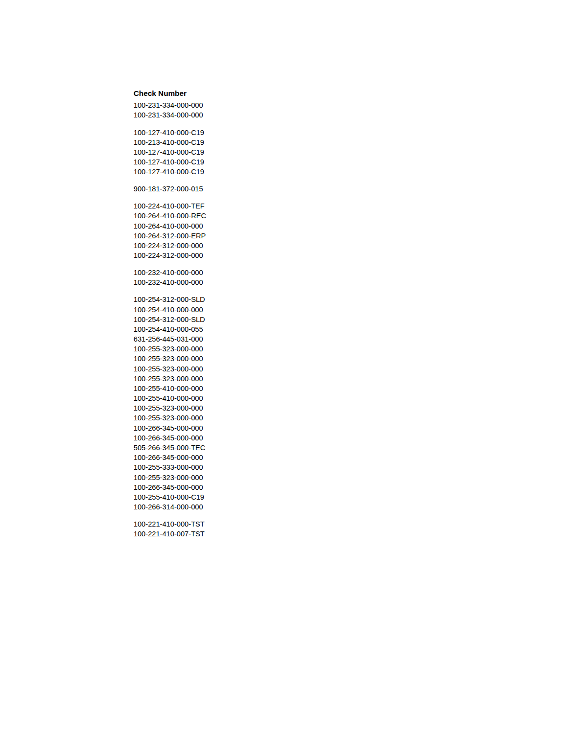| Check Number |
| --- |
| 100-231-334-000-000 |
| 100-231-334-000-000 |
| 100-127-410-000-C19 |
| 100-213-410-000-C19 |
| 100-127-410-000-C19 |
| 100-127-410-000-C19 |
| 100-127-410-000-C19 |
| 900-181-372-000-015 |
| 100-224-410-000-TEF |
| 100-264-410-000-REC |
| 100-264-410-000-000 |
| 100-264-312-000-ERP |
| 100-224-312-000-000 |
| 100-224-312-000-000 |
| 100-232-410-000-000 |
| 100-232-410-000-000 |
| 100-254-312-000-SLD |
| 100-254-410-000-000 |
| 100-254-312-000-SLD |
| 100-254-410-000-055 |
| 631-256-445-031-000 |
| 100-255-323-000-000 |
| 100-255-323-000-000 |
| 100-255-323-000-000 |
| 100-255-323-000-000 |
| 100-255-410-000-000 |
| 100-255-410-000-000 |
| 100-255-323-000-000 |
| 100-255-323-000-000 |
| 100-266-345-000-000 |
| 100-266-345-000-000 |
| 505-266-345-000-TEC |
| 100-266-345-000-000 |
| 100-255-333-000-000 |
| 100-255-323-000-000 |
| 100-266-345-000-000 |
| 100-255-410-000-C19 |
| 100-266-314-000-000 |
| 100-221-410-000-TST |
| 100-221-410-007-TST |